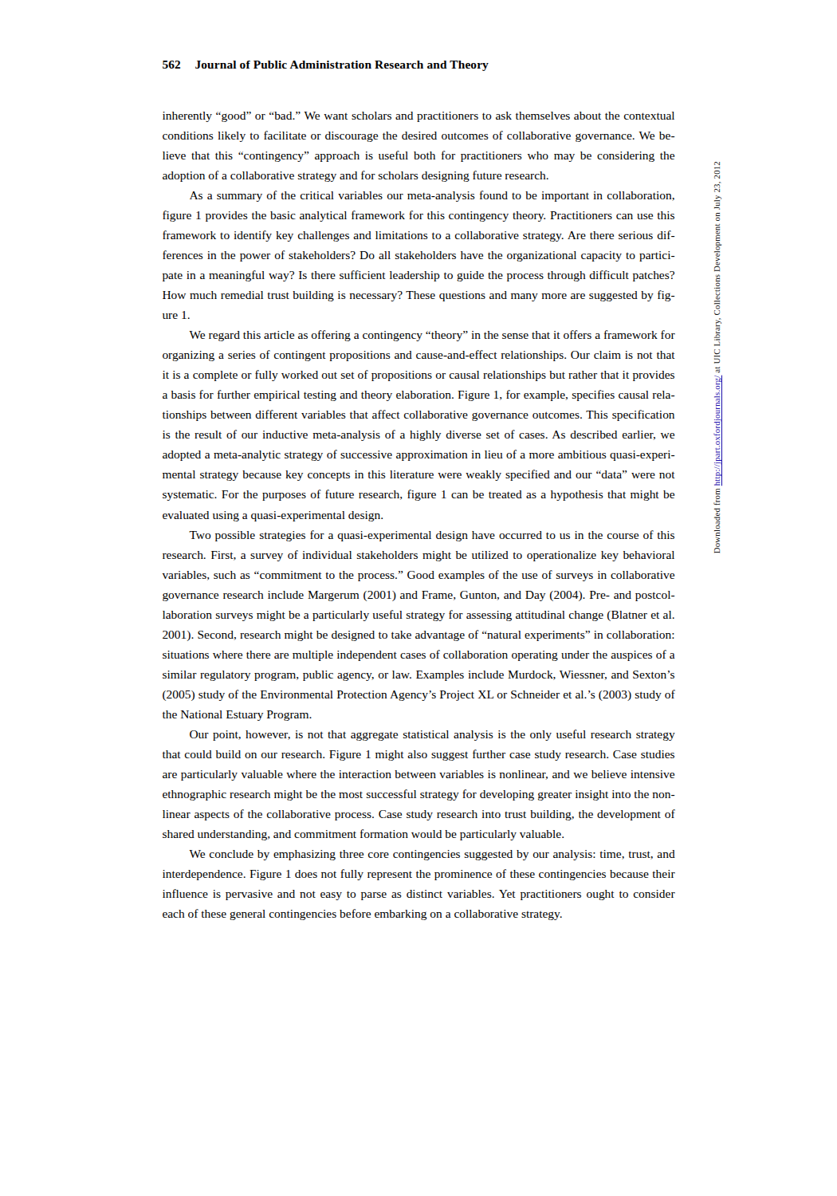562 Journal of Public Administration Research and Theory
Downloaded from http://jpart.oxfordjournals.org/ at UIC Library, Collections Development on July 23, 2012
inherently “good” or “bad.” We want scholars and practitioners to ask themselves about the contextual conditions likely to facilitate or discourage the desired outcomes of collaborative governance. We believe that this “contingency” approach is useful both for practitioners who may be considering the adoption of a collaborative strategy and for scholars designing future research.
As a summary of the critical variables our meta-analysis found to be important in collaboration, figure 1 provides the basic analytical framework for this contingency theory. Practitioners can use this framework to identify key challenges and limitations to a collaborative strategy. Are there serious differences in the power of stakeholders? Do all stakeholders have the organizational capacity to participate in a meaningful way? Is there sufficient leadership to guide the process through difficult patches? How much remedial trust building is necessary? These questions and many more are suggested by figure 1.
We regard this article as offering a contingency “theory” in the sense that it offers a framework for organizing a series of contingent propositions and cause-and-effect relationships. Our claim is not that it is a complete or fully worked out set of propositions or causal relationships but rather that it provides a basis for further empirical testing and theory elaboration. Figure 1, for example, specifies causal relationships between different variables that affect collaborative governance outcomes. This specification is the result of our inductive meta-analysis of a highly diverse set of cases. As described earlier, we adopted a meta-analytic strategy of successive approximation in lieu of a more ambitious quasi-experimental strategy because key concepts in this literature were weakly specified and our “data” were not systematic. For the purposes of future research, figure 1 can be treated as a hypothesis that might be evaluated using a quasi-experimental design.
Two possible strategies for a quasi-experimental design have occurred to us in the course of this research. First, a survey of individual stakeholders might be utilized to operationalize key behavioral variables, such as “commitment to the process.” Good examples of the use of surveys in collaborative governance research include Margerum (2001) and Frame, Gunton, and Day (2004). Pre- and postcollaboration surveys might be a particularly useful strategy for assessing attitudinal change (Blatner et al. 2001). Second, research might be designed to take advantage of “natural experiments” in collaboration: situations where there are multiple independent cases of collaboration operating under the auspices of a similar regulatory program, public agency, or law. Examples include Murdock, Wiessner, and Sexton’s (2005) study of the Environmental Protection Agency’s Project XL or Schneider et al.’s (2003) study of the National Estuary Program.
Our point, however, is not that aggregate statistical analysis is the only useful research strategy that could build on our research. Figure 1 might also suggest further case study research. Case studies are particularly valuable where the interaction between variables is nonlinear, and we believe intensive ethnographic research might be the most successful strategy for developing greater insight into the nonlinear aspects of the collaborative process. Case study research into trust building, the development of shared understanding, and commitment formation would be particularly valuable.
We conclude by emphasizing three core contingencies suggested by our analysis: time, trust, and interdependence. Figure 1 does not fully represent the prominence of these contingencies because their influence is pervasive and not easy to parse as distinct variables. Yet practitioners ought to consider each of these general contingencies before embarking on a collaborative strategy.